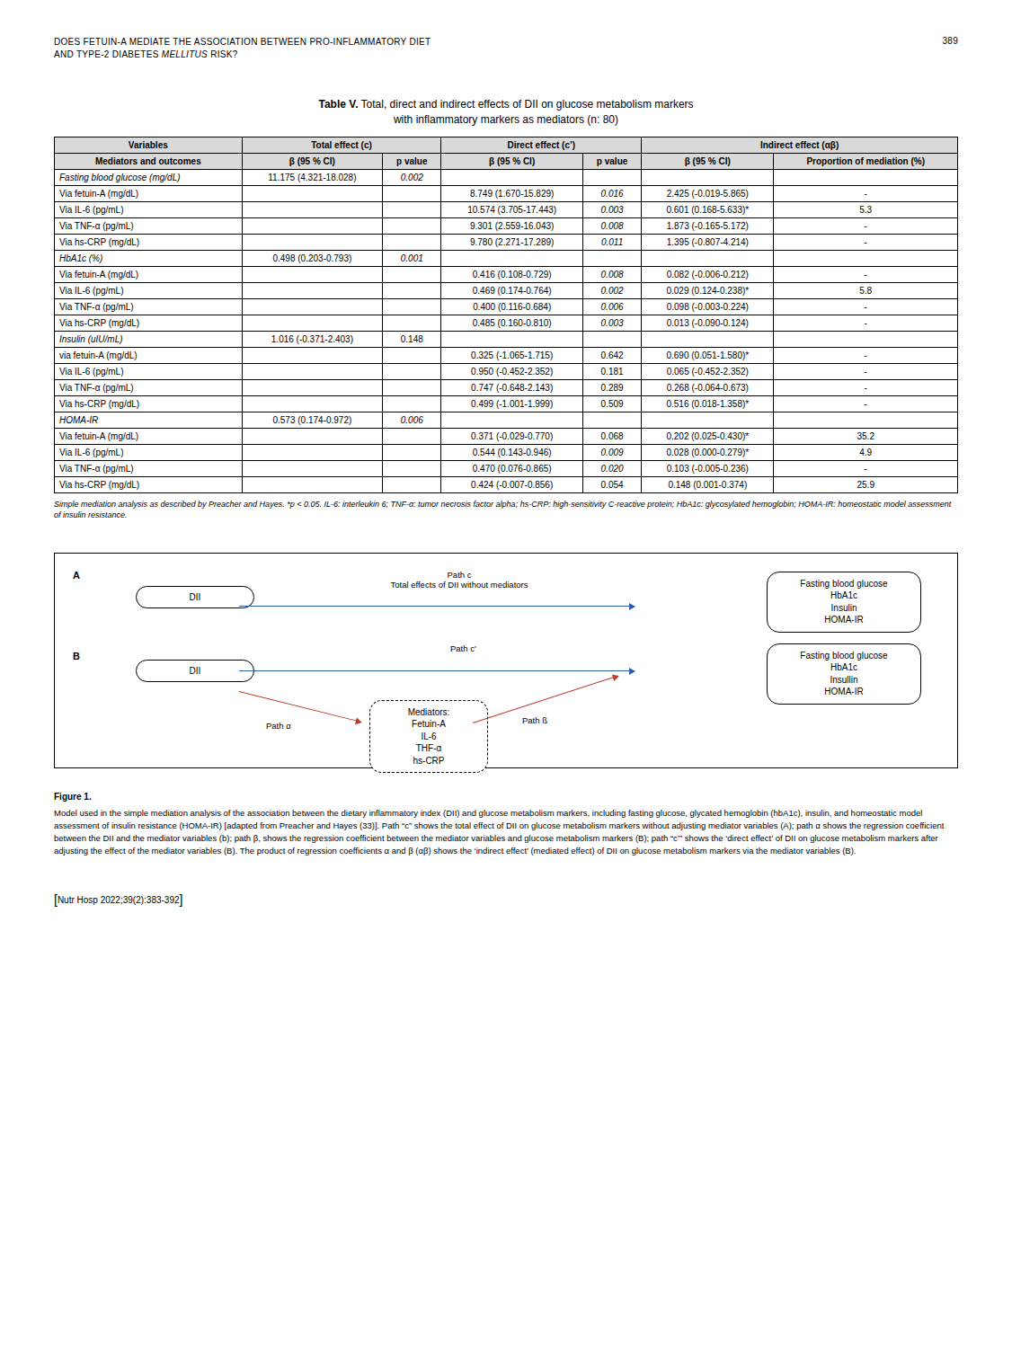DOES FETUIN-A MEDIATE THE ASSOCIATION BETWEEN PRO-INFLAMMATORY DIET
AND TYPE-2 DIABETES MELLITUS RISK?
389
Table V. Total, direct and indirect effects of DII on glucose metabolism markers
with inflammatory markers as mediators (n: 80)
| Variables | Total effect (c) | Direct effect (c’) | Indirect effect (αβ) |
| --- | --- | --- | --- |
| Mediators and outcomes | β (95 % CI) | p value | β (95 % CI) | p value | β (95 % CI) | Proportion of mediation (%) |
| Fasting blood glucose (mg/dL) | 11.175 (4.321-18.028) | 0.002 | | | | |
| Via fetuin-A (mg/dL) | | | 8.749 (1.670-15.829) | 0.016 | 2.425 (-0.019-5.865) | - |
| Via IL-6 (pg/mL) | | | 10.574 (3.705-17.443) | 0.003 | 0.601 (0.168-5.633)* | 5.3 |
| Via TNF-α (pg/mL) | | | 9.301 (2.559-16.043) | 0.008 | 1.873 (-0.165-5.172) | - |
| Via hs-CRP (mg/dL) | | | 9.780 (2.271-17.289) | 0.011 | 1.395 (-0.807-4.214) | - |
| HbA1c (%) | 0.498 (0.203-0.793) | 0.001 | | | | |
| Via fetuin-A (mg/dL) | | | 0.416 (0.108-0.729) | 0.008 | 0.082 (-0.006-0.212) | - |
| Via IL-6 (pg/mL) | | | 0.469 (0.174-0.764) | 0.002 | 0.029 (0.124-0.238)* | 5.8 |
| Via TNF-α (pg/mL) | | | 0.400 (0.116-0.684) | 0.006 | 0.098 (-0.003-0.224) | - |
| Via hs-CRP (mg/dL) | | | 0.485 (0.160-0.810) | 0.003 | 0.013 (-0.090-0.124) | - |
| Insulin (uIU/mL) | 1.016 (-0.371-2.403) | 0.148 | | | | |
| via fetuin-A (mg/dL) | | | 0.325 (-1.065-1.715) | 0.642 | 0.690 (0.051-1.580)* | - |
| Via IL-6 (pg/mL) | | | 0.950 (-0.452-2.352) | 0.181 | 0.065 (-0.452-2.352) | - |
| Via TNF-α (pg/mL) | | | 0.747 (-0.648-2.143) | 0.289 | 0.268 (-0.064-0.673) | - |
| Via hs-CRP (mg/dL) | | | 0.499 (-1.001-1.999) | 0.509 | 0.516 (0.018-1.358)* | - |
| HOMA-IR | 0.573 (0.174-0.972) | 0.006 | | | | |
| Via fetuin-A (mg/dL) | | | 0.371 (-0.029-0.770) | 0.068 | 0.202 (0.025-0.430)* | 35.2 |
| Via IL-6 (pg/mL) | | | 0.544 (0.143-0.946) | 0.009 | 0.028 (0.000-0.279)* | 4.9 |
| Via TNF-α (pg/mL) | | | 0.470 (0.076-0.865) | 0.020 | 0.103 (-0.005-0.236) | - |
| Via hs-CRP (mg/dL) | | | 0.424 (-0.007-0.856) | 0.054 | 0.148 (0.001-0.374) | 25.9 |
Simple mediation analysis as described by Preacher and Hayes. *p < 0.05. IL-6: interleukin 6; TNF-α: tumor necrosis factor alpha; hs-CRP: high-sensitivity C-reactive protein; HbA1c: glycosylated hemoglobin; HOMA-IR: homeostatic model assessment of insulin resistance.
A
DII
Path c
Total effects of DII without mediators
Fasting blood glucose
HbA1c
Insulin
HOMA-IR
B
DII
Path c'
Fasting blood glucose
HbA1c
Insullin
HOMA-IR
Mediators:
Fetuin-A
IL-6
THF-α
hs-CRP
Path α
Path ß
Figure 1. Model used in the simple mediation analysis of the association between the dietary inflammatory index (DII) and glucose metabolism markers, including fasting glucose, glycated hemoglobin (hbA1c), insulin, and homeostatic model assessment of insulin resistance (HOMA-IR) [adapted from Preacher and Hayes (33)]. Path “c” shows the total effect of DII on glucose metabolism markers without adjusting mediator variables (A); path α shows the regression coefficient between the DII and the mediator variables (b); path β, shows the regression coefficient between the mediator variables and glucose metabolism markers (B); path “c’” shows the ‘direct effect’ of DII on glucose metabolism markers after adjusting the effect of the mediator variables (B). The product of regression coefficients α and β (αβ) shows the ‘indirect effect’ (mediated effect) of DII on glucose metabolism markers via the mediator variables (B).
[Nutr Hosp 2022;39(2):383-392]